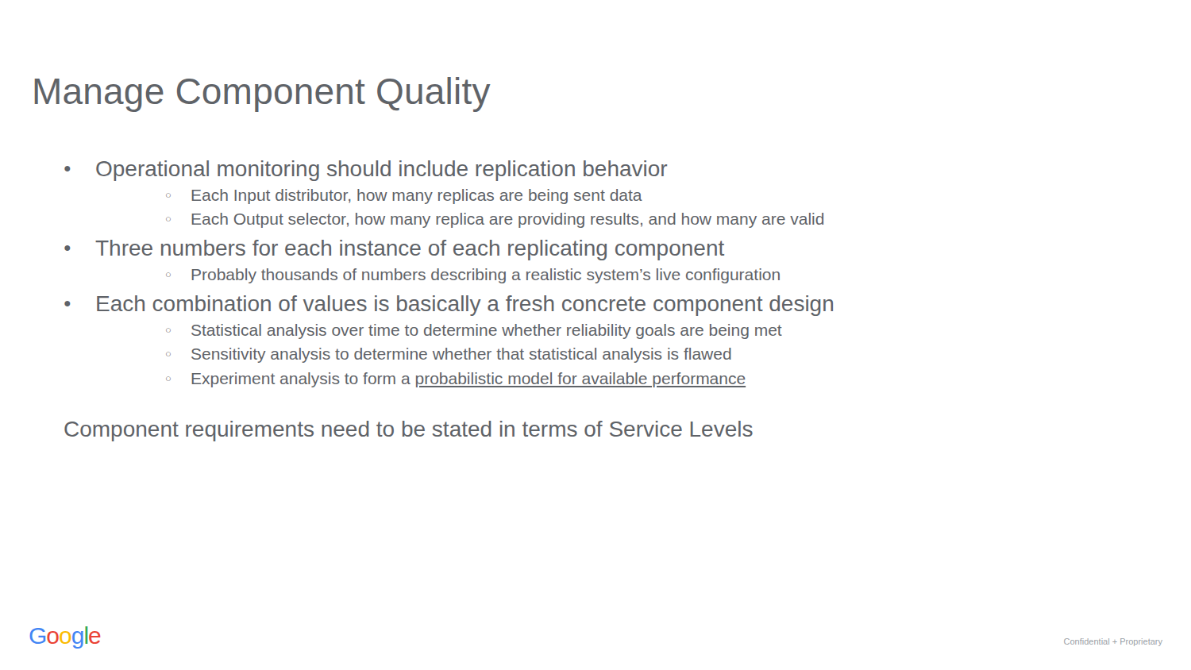Manage Component Quality
Operational monitoring should include replication behavior
Each Input distributor, how many replicas are being sent data
Each Output selector, how many replica are providing results, and how many are valid
Three numbers for each instance of each replicating component
Probably thousands of numbers describing a realistic system’s live configuration
Each combination of values is basically a fresh concrete component design
Statistical analysis over time to determine whether reliability goals are being met
Sensitivity analysis to determine whether that statistical analysis is flawed
Experiment analysis to form a probabilistic model for available performance
Component requirements need to be stated in terms of Service Levels
Google
Confidential + Proprietary